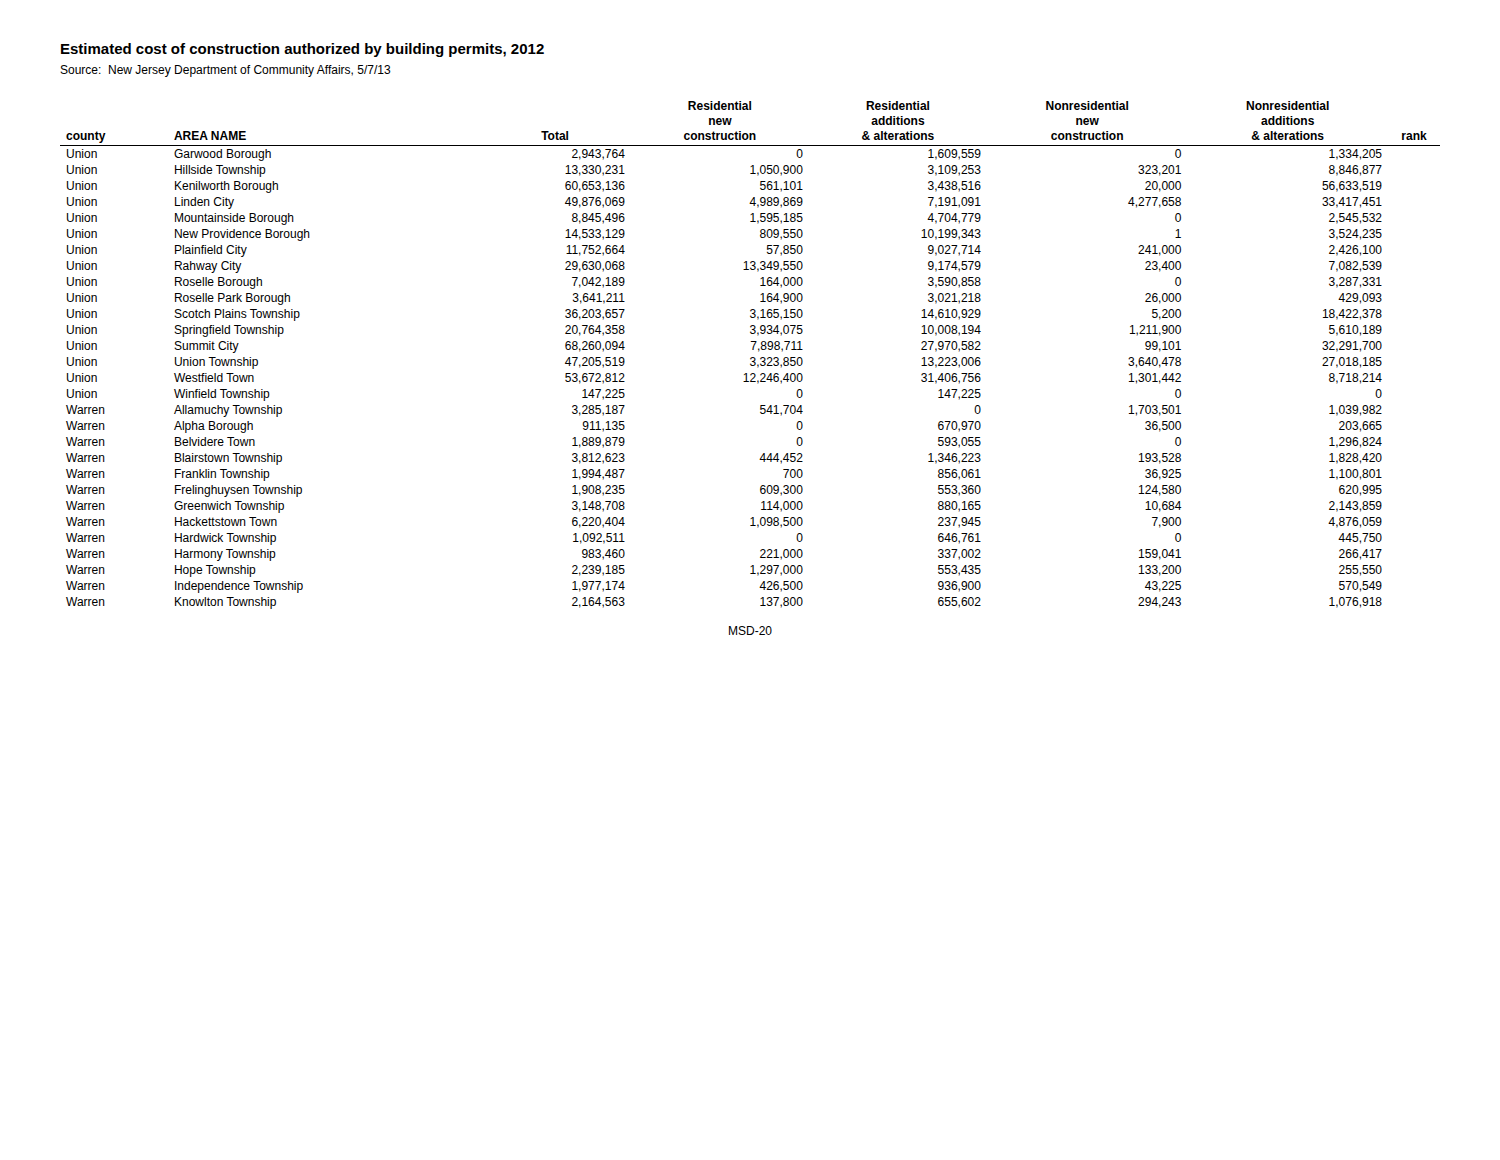Estimated cost of construction authorized by building permits, 2012
Source: New Jersey Department of Community Affairs, 5/7/13
| | | | Residential | Residential | Nonresidential | Nonresidential | |
| --- | --- | --- | --- | --- | --- | --- | --- |
| | | | new | additions | new | additions | |
| county | AREA NAME | Total | construction | & alterations | construction | & alterations | rank |
| Union | Garwood Borough | 2,943,764 | 0 | 1,609,559 | 0 | 1,334,205 | |
| Union | Hillside Township | 13,330,231 | 1,050,900 | 3,109,253 | 323,201 | 8,846,877 | |
| Union | Kenilworth Borough | 60,653,136 | 561,101 | 3,438,516 | 20,000 | 56,633,519 | |
| Union | Linden City | 49,876,069 | 4,989,869 | 7,191,091 | 4,277,658 | 33,417,451 | |
| Union | Mountainside Borough | 8,845,496 | 1,595,185 | 4,704,779 | 0 | 2,545,532 | |
| Union | New Providence Borough | 14,533,129 | 809,550 | 10,199,343 | 1 | 3,524,235 | |
| Union | Plainfield City | 11,752,664 | 57,850 | 9,027,714 | 241,000 | 2,426,100 | |
| Union | Rahway City | 29,630,068 | 13,349,550 | 9,174,579 | 23,400 | 7,082,539 | |
| Union | Roselle Borough | 7,042,189 | 164,000 | 3,590,858 | 0 | 3,287,331 | |
| Union | Roselle Park Borough | 3,641,211 | 164,900 | 3,021,218 | 26,000 | 429,093 | |
| Union | Scotch Plains Township | 36,203,657 | 3,165,150 | 14,610,929 | 5,200 | 18,422,378 | |
| Union | Springfield Township | 20,764,358 | 3,934,075 | 10,008,194 | 1,211,900 | 5,610,189 | |
| Union | Summit City | 68,260,094 | 7,898,711 | 27,970,582 | 99,101 | 32,291,700 | |
| Union | Union Township | 47,205,519 | 3,323,850 | 13,223,006 | 3,640,478 | 27,018,185 | |
| Union | Westfield Town | 53,672,812 | 12,246,400 | 31,406,756 | 1,301,442 | 8,718,214 | |
| Union | Winfield Township | 147,225 | 0 | 147,225 | 0 | 0 | |
| Warren | Allamuchy Township | 3,285,187 | 541,704 | 0 | 1,703,501 | 1,039,982 | |
| Warren | Alpha Borough | 911,135 | 0 | 670,970 | 36,500 | 203,665 | |
| Warren | Belvidere Town | 1,889,879 | 0 | 593,055 | 0 | 1,296,824 | |
| Warren | Blairstown Township | 3,812,623 | 444,452 | 1,346,223 | 193,528 | 1,828,420 | |
| Warren | Franklin Township | 1,994,487 | 700 | 856,061 | 36,925 | 1,100,801 | |
| Warren | Frelinghuysen Township | 1,908,235 | 609,300 | 553,360 | 124,580 | 620,995 | |
| Warren | Greenwich Township | 3,148,708 | 114,000 | 880,165 | 10,684 | 2,143,859 | |
| Warren | Hackettstown Town | 6,220,404 | 1,098,500 | 237,945 | 7,900 | 4,876,059 | |
| Warren | Hardwick Township | 1,092,511 | 0 | 646,761 | 0 | 445,750 | |
| Warren | Harmony Township | 983,460 | 221,000 | 337,002 | 159,041 | 266,417 | |
| Warren | Hope Township | 2,239,185 | 1,297,000 | 553,435 | 133,200 | 255,550 | |
| Warren | Independence Township | 1,977,174 | 426,500 | 936,900 | 43,225 | 570,549 | |
| Warren | Knowlton Township | 2,164,563 | 137,800 | 655,602 | 294,243 | 1,076,918 | |
| MSD-20 |